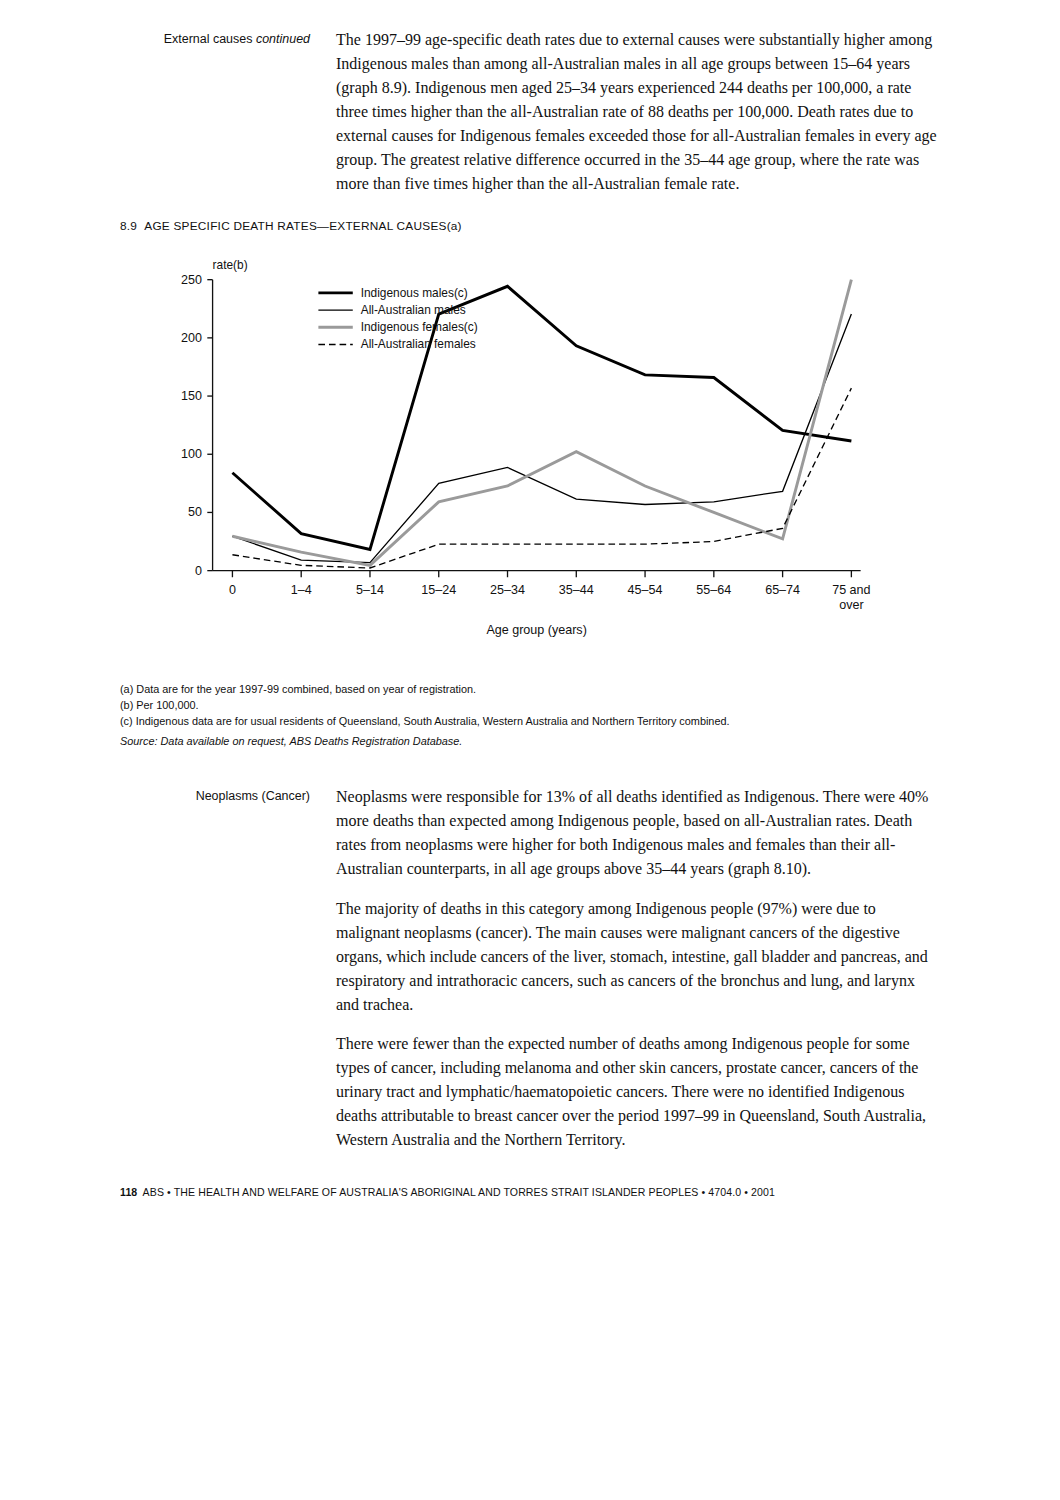External causes continued
The 1997–99 age-specific death rates due to external causes were substantially higher among Indigenous males than among all-Australian males in all age groups between 15–64 years (graph 8.9). Indigenous men aged 25–34 years experienced 244 deaths per 100,000, a rate three times higher than the all-Australian rate of 88 deaths per 100,000. Death rates due to external causes for Indigenous females exceeded those for all-Australian females in every age group. The greatest relative difference occurred in the 35–44 age group, where the rate was more than five times higher than the all-Australian female rate.
8.9 AGE SPECIFIC DEATH RATES—EXTERNAL CAUSES(a)
0 50 100 150 200 250 rate(b) 0 1–4 5–14 15–24 25–34 35–44 45–54 55–64 65–74 75 and over Age group (years) Indigenous males(c) All-Australian males Indigenous females(c) All-Australian females
(a) Data are for the year 1997-99 combined, based on year of registration.
(b) Per 100,000.
(c) Indigenous data are for usual residents of Queensland, South Australia, Western Australia and Northern Territory combined.
Source: Data available on request, ABS Deaths Registration Database.
Neoplasms (Cancer)
Neoplasms were responsible for 13% of all deaths identified as Indigenous. There were 40% more deaths than expected among Indigenous people, based on all-Australian rates. Death rates from neoplasms were higher for both Indigenous males and females than their all-Australian counterparts, in all age groups above 35–44 years (graph 8.10).
The majority of deaths in this category among Indigenous people (97%) were due to malignant neoplasms (cancer). The main causes were malignant cancers of the digestive organs, which include cancers of the liver, stomach, intestine, gall bladder and pancreas, and respiratory and intrathoracic cancers, such as cancers of the bronchus and lung, and larynx and trachea.
There were fewer than the expected number of deaths among Indigenous people for some types of cancer, including melanoma and other skin cancers, prostate cancer, cancers of the urinary tract and lymphatic/haematopoietic cancers. There were no identified Indigenous deaths attributable to breast cancer over the period 1997–99 in Queensland, South Australia, Western Australia and the Northern Territory.
118 ABS • THE HEALTH AND WELFARE OF AUSTRALIA'S ABORIGINAL AND TORRES STRAIT ISLANDER PEOPLES • 4704.0 • 2001